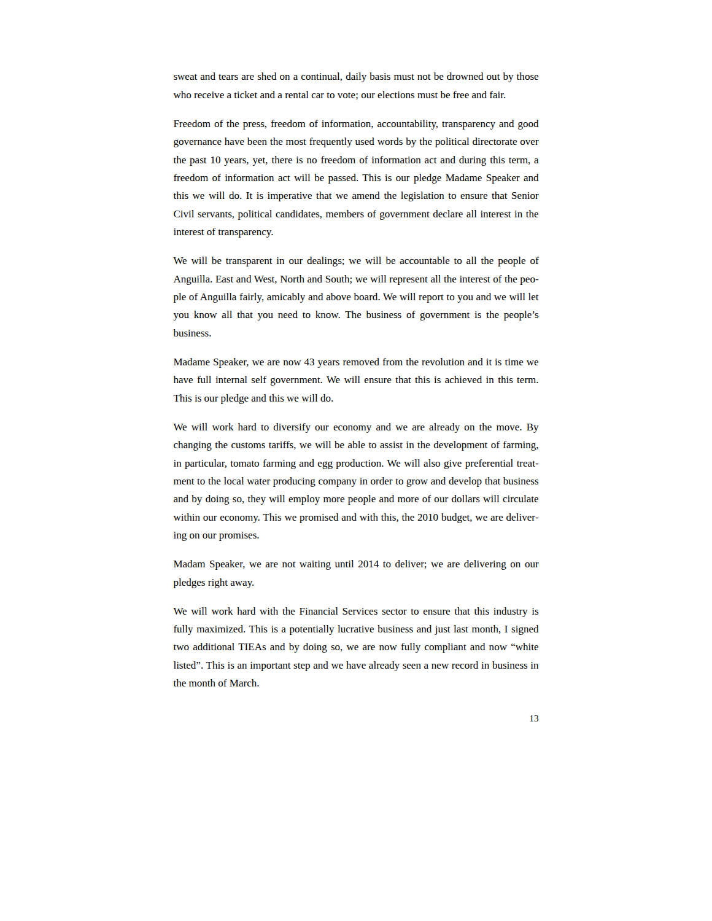sweat and tears are shed on a continual, daily basis must not be drowned out by those who receive a ticket and a rental car to vote; our elections must be free and fair.
Freedom of the press, freedom of information, accountability, transparency and good governance have been the most frequently used words by the political directorate over the past 10 years, yet, there is no freedom of information act and during this term, a freedom of information act will be passed. This is our pledge Madame Speaker and this we will do. It is imperative that we amend the legislation to ensure that Senior Civil servants, political candidates, members of government declare all interest in the interest of transparency.
We will be transparent in our dealings; we will be accountable to all the people of Anguilla. East and West, North and South; we will represent all the interest of the people of Anguilla fairly, amicably and above board. We will report to you and we will let you know all that you need to know. The business of government is the people’s business.
Madame Speaker, we are now 43 years removed from the revolution and it is time we have full internal self government. We will ensure that this is achieved in this term. This is our pledge and this we will do.
We will work hard to diversify our economy and we are already on the move. By changing the customs tariffs, we will be able to assist in the development of farming, in particular, tomato farming and egg production. We will also give preferential treatment to the local water producing company in order to grow and develop that business and by doing so, they will employ more people and more of our dollars will circulate within our economy. This we promised and with this, the 2010 budget, we are delivering on our promises.
Madam Speaker, we are not waiting until 2014 to deliver; we are delivering on our pledges right away.
We will work hard with the Financial Services sector to ensure that this industry is fully maximized. This is a potentially lucrative business and just last month, I signed two additional TIEAs and by doing so, we are now fully compliant and now “white listed”. This is an important step and we have already seen a new record in business in the month of March.
13